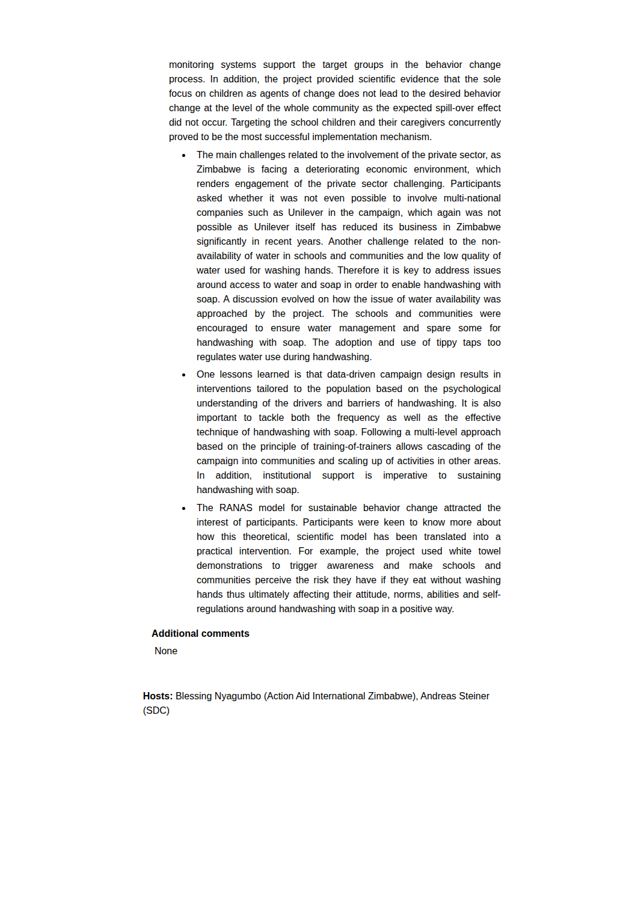monitoring systems support the target groups in the behavior change process. In addition, the project provided scientific evidence that the sole focus on children as agents of change does not lead to the desired behavior change at the level of the whole community as the expected spill-over effect did not occur. Targeting the school children and their caregivers concurrently proved to be the most successful implementation mechanism.
The main challenges related to the involvement of the private sector, as Zimbabwe is facing a deteriorating economic environment, which renders engagement of the private sector challenging. Participants asked whether it was not even possible to involve multi-national companies such as Unilever in the campaign, which again was not possible as Unilever itself has reduced its business in Zimbabwe significantly in recent years. Another challenge related to the non-availability of water in schools and communities and the low quality of water used for washing hands. Therefore it is key to address issues around access to water and soap in order to enable handwashing with soap. A discussion evolved on how the issue of water availability was approached by the project. The schools and communities were encouraged to ensure water management and spare some for handwashing with soap. The adoption and use of tippy taps too regulates water use during handwashing.
One lessons learned is that data-driven campaign design results in interventions tailored to the population based on the psychological understanding of the drivers and barriers of handwashing. It is also important to tackle both the frequency as well as the effective technique of handwashing with soap. Following a multi-level approach based on the principle of training-of-trainers allows cascading of the campaign into communities and scaling up of activities in other areas. In addition, institutional support is imperative to sustaining handwashing with soap.
The RANAS model for sustainable behavior change attracted the interest of participants. Participants were keen to know more about how this theoretical, scientific model has been translated into a practical intervention. For example, the project used white towel demonstrations to trigger awareness and make schools and communities perceive the risk they have if they eat without washing hands thus ultimately affecting their attitude, norms, abilities and self-regulations around handwashing with soap in a positive way.
Additional comments
None
Hosts: Blessing Nyagumbo (Action Aid International Zimbabwe), Andreas Steiner (SDC)